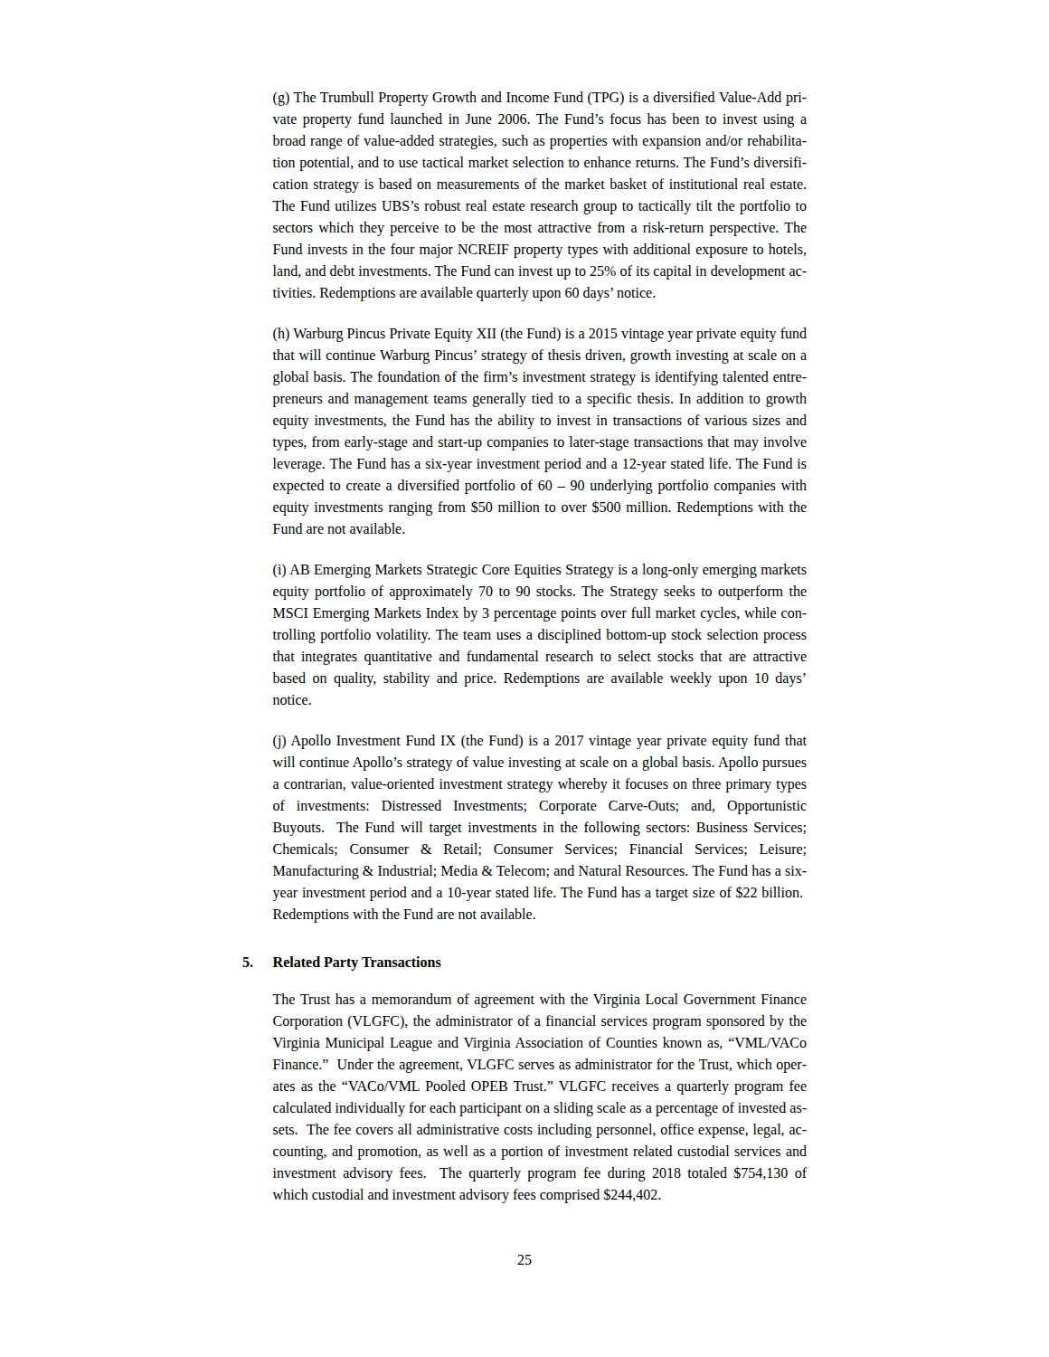(g) The Trumbull Property Growth and Income Fund (TPG) is a diversified Value-Add private property fund launched in June 2006. The Fund’s focus has been to invest using a broad range of value-added strategies, such as properties with expansion and/or rehabilitation potential, and to use tactical market selection to enhance returns. The Fund’s diversification strategy is based on measurements of the market basket of institutional real estate. The Fund utilizes UBS’s robust real estate research group to tactically tilt the portfolio to sectors which they perceive to be the most attractive from a risk-return perspective. The Fund invests in the four major NCREIF property types with additional exposure to hotels, land, and debt investments. The Fund can invest up to 25% of its capital in development activities. Redemptions are available quarterly upon 60 days’ notice.
(h) Warburg Pincus Private Equity XII (the Fund) is a 2015 vintage year private equity fund that will continue Warburg Pincus’ strategy of thesis driven, growth investing at scale on a global basis. The foundation of the firm’s investment strategy is identifying talented entrepreneurs and management teams generally tied to a specific thesis. In addition to growth equity investments, the Fund has the ability to invest in transactions of various sizes and types, from early-stage and start-up companies to later-stage transactions that may involve leverage. The Fund has a six-year investment period and a 12-year stated life. The Fund is expected to create a diversified portfolio of 60 – 90 underlying portfolio companies with equity investments ranging from $50 million to over $500 million. Redemptions with the Fund are not available.
(i) AB Emerging Markets Strategic Core Equities Strategy is a long-only emerging markets equity portfolio of approximately 70 to 90 stocks. The Strategy seeks to outperform the MSCI Emerging Markets Index by 3 percentage points over full market cycles, while controlling portfolio volatility. The team uses a disciplined bottom-up stock selection process that integrates quantitative and fundamental research to select stocks that are attractive based on quality, stability and price. Redemptions are available weekly upon 10 days’ notice.
(j) Apollo Investment Fund IX (the Fund) is a 2017 vintage year private equity fund that will continue Apollo’s strategy of value investing at scale on a global basis. Apollo pursues a contrarian, value-oriented investment strategy whereby it focuses on three primary types of investments: Distressed Investments; Corporate Carve-Outs; and, Opportunistic Buyouts. The Fund will target investments in the following sectors: Business Services; Chemicals; Consumer & Retail; Consumer Services; Financial Services; Leisure; Manufacturing & Industrial; Media & Telecom; and Natural Resources. The Fund has a six-year investment period and a 10-year stated life. The Fund has a target size of $22 billion. Redemptions with the Fund are not available.
5. Related Party Transactions
The Trust has a memorandum of agreement with the Virginia Local Government Finance Corporation (VLGFC), the administrator of a financial services program sponsored by the Virginia Municipal League and Virginia Association of Counties known as, “VML/VACo Finance.” Under the agreement, VLGFC serves as administrator for the Trust, which operates as the “VACo/VML Pooled OPEB Trust.” VLGFC receives a quarterly program fee calculated individually for each participant on a sliding scale as a percentage of invested assets. The fee covers all administrative costs including personnel, office expense, legal, accounting, and promotion, as well as a portion of investment related custodial services and investment advisory fees. The quarterly program fee during 2018 totaled $754,130 of which custodial and investment advisory fees comprised $244,402.
25